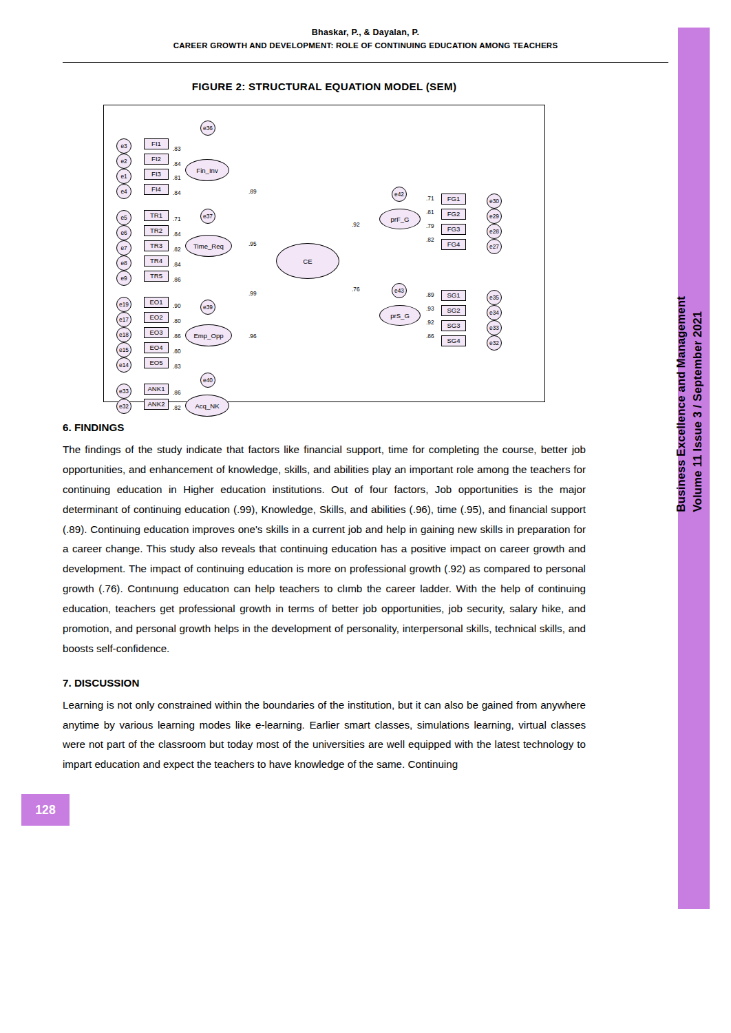Business Excellence and Management
Volume 11 Issue 3 / September 2021
Bhaskar, P., & Dayalan, P.
CAREER GROWTH AND DEVELOPMENT: ROLE OF CONTINUING EDUCATION AMONG TEACHERS
FIGURE 2: STRUCTURAL EQUATION MODEL (SEM)
e3
e2
e1
e4
e5
e6
e7
e8
e9
e19
e17
e18
e15
e14
e33
e32
FI1
FI2
FI3
FI4
TR1
TR2
TR3
TR4
TR5
EO1
EO2
EO3
EO4
EO5
ANK1
ANK2
Fin_Inv
Time_Req
Emp_Opp
Acq_NK
e36
e37
e39
e40
CE
prF_G
prS_G
e42
e43
FG1
FG2
FG3
FG4
SG1
SG2
SG3
SG4
e30
e29
e28
e27
e35
e34
e33
e32
.83
.84
.81
.84
.71
.84
.82
.84
.86
.90
.80
.86
.80
.83
.86
.82
.89
.95
.99
.96
.92
.76
.71
.81
.79
.82
.89
.93
.92
.86
6. FINDINGS
The findings of the study indicate that factors like financial support, time for completing the course, better job opportunities, and enhancement of knowledge, skills, and abilities play an important role among the teachers for continuing education in Higher education institutions. Out of four factors, Job opportunities is the major determinant of continuing education (.99), Knowledge, Skills, and abilities (.96), time (.95), and financial support (.89). Continuing education improves one's skills in a current job and help in gaining new skills in preparation for a career change. This study also reveals that continuing education has a positive impact on career growth and development. The impact of continuing education is more on professional growth (.92) as compared to personal growth (.76). Contınuıng educatıon can help teachers to clımb the career ladder. With the help of continuing education, teachers get professional growth in terms of better job opportunities, job security, salary hike, and promotion, and personal growth helps in the development of personality, interpersonal skills, technical skills, and boosts self-confidence.
7. DISCUSSION
Learning is not only constrained within the boundaries of the institution, but it can also be gained from anywhere anytime by various learning modes like e-learning. Earlier smart classes, simulations learning, virtual classes were not part of the classroom but today most of the universities are well equipped with the latest technology to impart education and expect the teachers to have knowledge of the same. Continuing
128